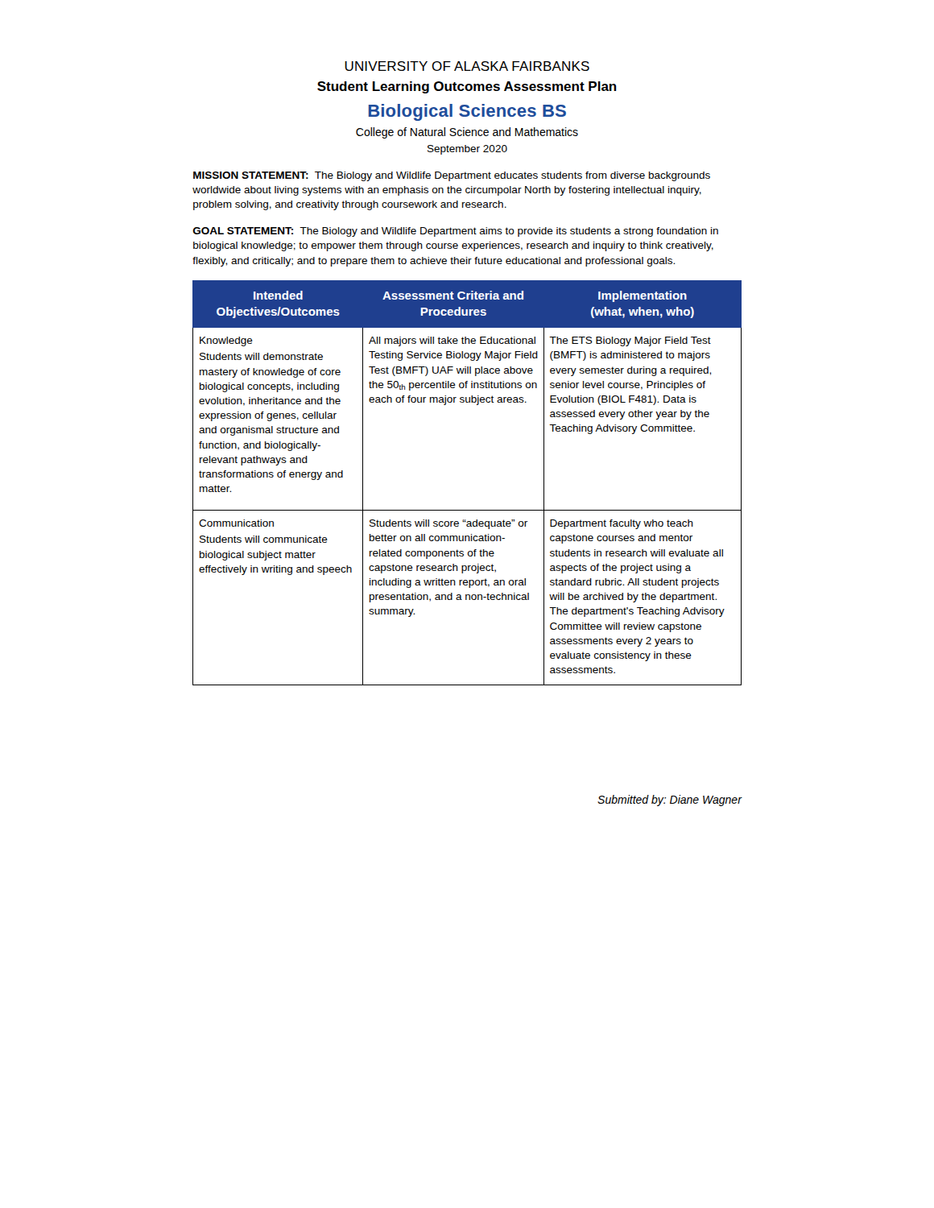UNIVERSITY OF ALASKA FAIRBANKS
Student Learning Outcomes Assessment Plan
Biological Sciences BS
College of Natural Science and Mathematics
September 2020
MISSION STATEMENT: The Biology and Wildlife Department educates students from diverse backgrounds worldwide about living systems with an emphasis on the circumpolar North by fostering intellectual inquiry, problem solving, and creativity through coursework and research.
GOAL STATEMENT: The Biology and Wildlife Department aims to provide its students a strong foundation in biological knowledge; to empower them through course experiences, research and inquiry to think creatively, flexibly, and critically; and to prepare them to achieve their future educational and professional goals.
| Intended Objectives/Outcomes | Assessment Criteria and Procedures | Implementation (what, when, who) |
| --- | --- | --- |
| Knowledge Students will demonstrate mastery of knowledge of core biological concepts, including evolution, inheritance and the expression of genes, cellular and organismal structure and function, and biologically-relevant pathways and transformations of energy and matter. | All majors will take the Educational Testing Service Biology Major Field Test (BMFT) UAF will place above the 50 th percentile of institutions on each of four major subject areas. | The ETS Biology Major Field Test (BMFT) is administered to majors every semester during a required, senior level course, Principles of Evolution (BIOL F481). Data is assessed every other year by the Teaching Advisory Committee. |
| Communication Students will communicate biological subject matter effectively in writing and speech | Students will score “adequate” or better on all communication-related components of the capstone research project, including a written report, an oral presentation, and a non-technical summary. | Department faculty who teach capstone courses and mentor students in research will evaluate all aspects of the project using a standard rubric. All student projects will be archived by the department. The department's Teaching Advisory Committee will review capstone assessments every 2 years to evaluate consistency in these assessments. |
Submitted by: Diane Wagner